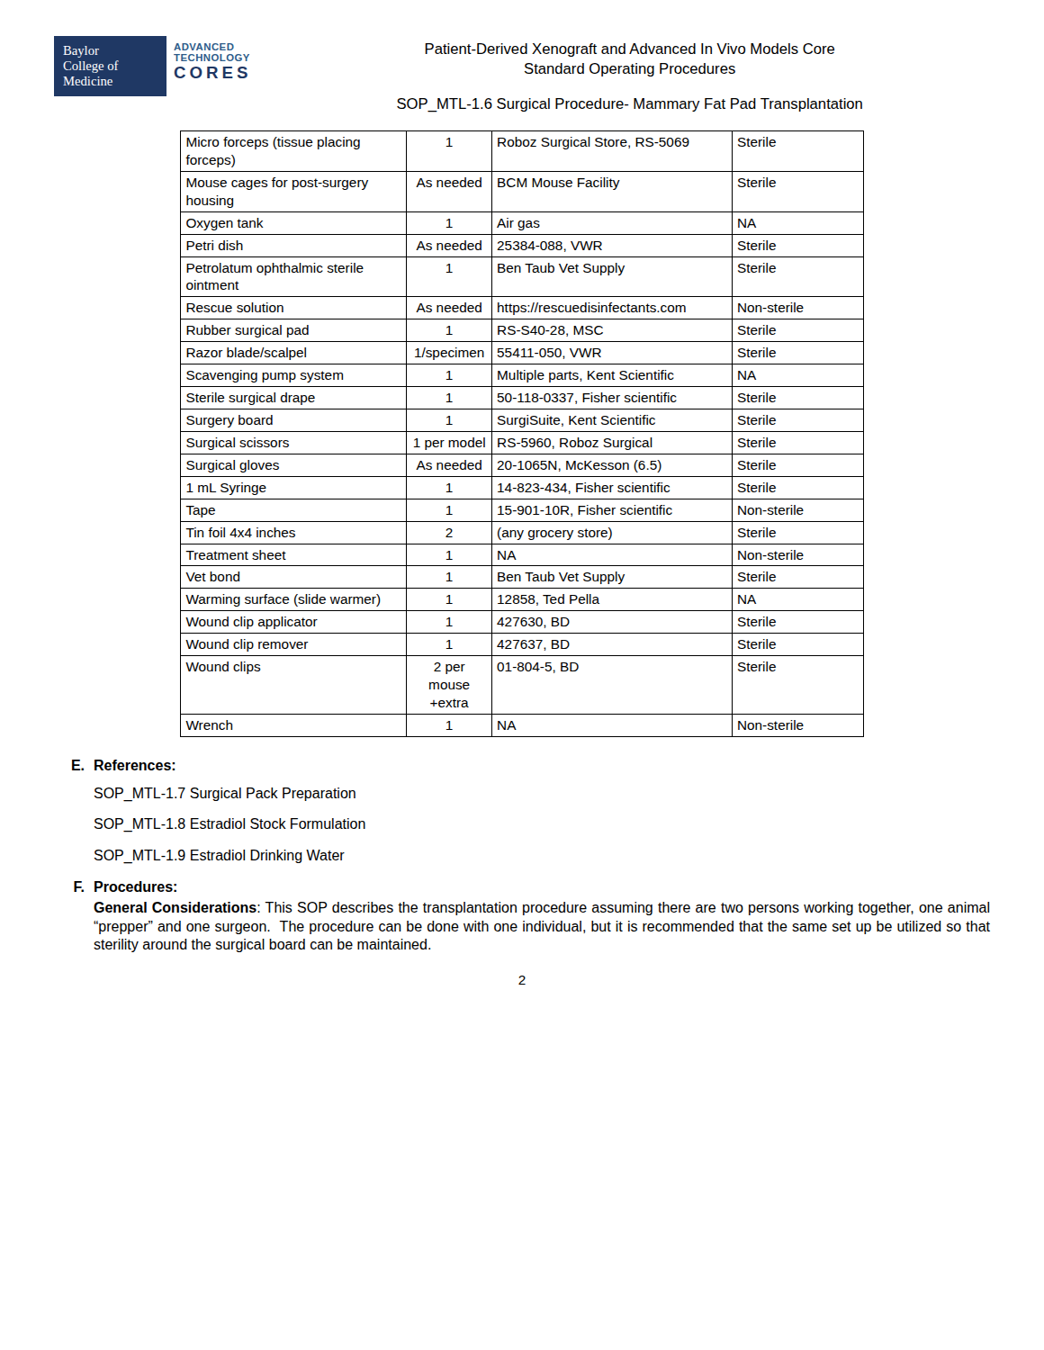Baylor
College of
Medicine
ADVANCED
TECHNOLOGY
CORES
Patient-Derived Xenograft and Advanced In Vivo Models Core
Standard Operating Procedures
SOP_MTL-1.6 Surgical Procedure- Mammary Fat Pad Transplantation
| Micro forceps (tissue placing forceps) | 1 | Roboz Surgical Store, RS-5069 | Sterile |
| Mouse cages for post-surgery housing | As needed | BCM Mouse Facility | Sterile |
| Oxygen tank | 1 | Air gas | NA |
| Petri dish | As needed | 25384-088, VWR | Sterile |
| Petrolatum ophthalmic sterile ointment | 1 | Ben Taub Vet Supply | Sterile |
| Rescue solution | As needed | https://rescuedisinfectants.com | Non-sterile |
| Rubber surgical pad | 1 | RS-S40-28, MSC | Sterile |
| Razor blade/scalpel | 1/specimen | 55411-050, VWR | Sterile |
| Scavenging pump system | 1 | Multiple parts, Kent Scientific | NA |
| Sterile surgical drape | 1 | 50-118-0337, Fisher scientific | Sterile |
| Surgery board | 1 | SurgiSuite, Kent Scientific | Sterile |
| Surgical scissors | 1 per model | RS-5960, Roboz Surgical | Sterile |
| Surgical gloves | As needed | 20-1065N, McKesson (6.5) | Sterile |
| 1 mL Syringe | 1 | 14-823-434, Fisher scientific | Sterile |
| Tape | 1 | 15-901-10R, Fisher scientific | Non-sterile |
| Tin foil 4x4 inches | 2 | (any grocery store) | Sterile |
| Treatment sheet | 1 | NA | Non-sterile |
| Vet bond | 1 | Ben Taub Vet Supply | Sterile |
| Warming surface (slide warmer) | 1 | 12858, Ted Pella | NA |
| Wound clip applicator | 1 | 427630, BD | Sterile |
| Wound clip remover | 1 | 427637, BD | Sterile |
| Wound clips | 2 per mouse +extra | 01-804-5, BD | Sterile |
| Wrench | 1 | NA | Non-sterile |
E.
References:
SOP_MTL-1.7 Surgical Pack Preparation
SOP_MTL-1.8 Estradiol Stock Formulation
SOP_MTL-1.9 Estradiol Drinking Water
F.
Procedures:
General Considerations: This SOP describes the transplantation procedure assuming there are two persons working together, one animal “prepper” and one surgeon. The procedure can be done with one individual, but it is recommended that the same set up be utilized so that sterility around the surgical board can be maintained.
2